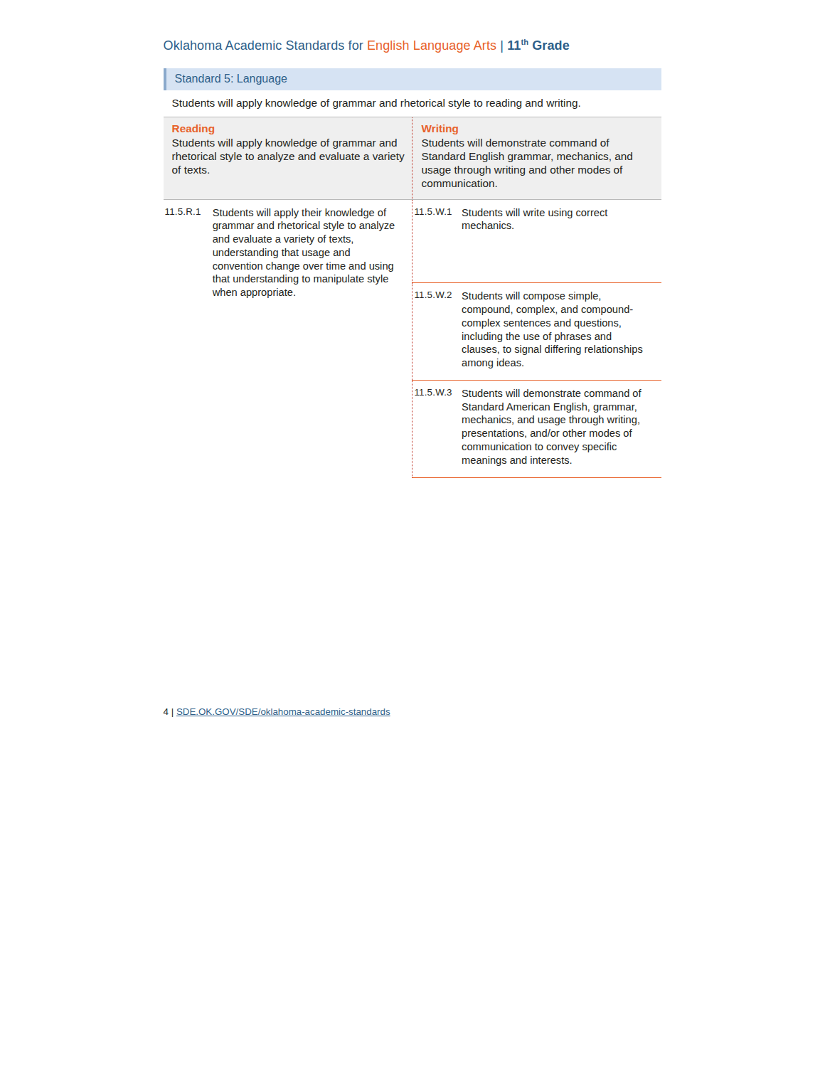Oklahoma Academic Standards for English Language Arts | 11th Grade
Standard 5: Language
Students will apply knowledge of grammar and rhetorical style to reading and writing.
| Reading Students will apply knowledge of grammar and rhetorical style to analyze and evaluate a variety of texts. | Writing Students will demonstrate command of Standard English grammar, mechanics, and usage through writing and other modes of communication. |
| 11.5.R.1 | Students will apply their knowledge of grammar and rhetorical style to analyze and evaluate a variety of texts, understanding that usage and convention change over time and using that understanding to manipulate style when appropriate. | 11.5.W.1 | Students will write using correct mechanics. |
| | 11.5.W.2 | Students will compose simple, compound, complex, and compound-complex sentences and questions, including the use of phrases and clauses, to signal differing relationships among ideas. |
| | 11.5.W.3 | Students will demonstrate command of Standard American English, grammar, mechanics, and usage through writing, presentations, and/or other modes of communication to convey specific meanings and interests. |
4 | SDE.OK.GOV/SDE/oklahoma-academic-standards